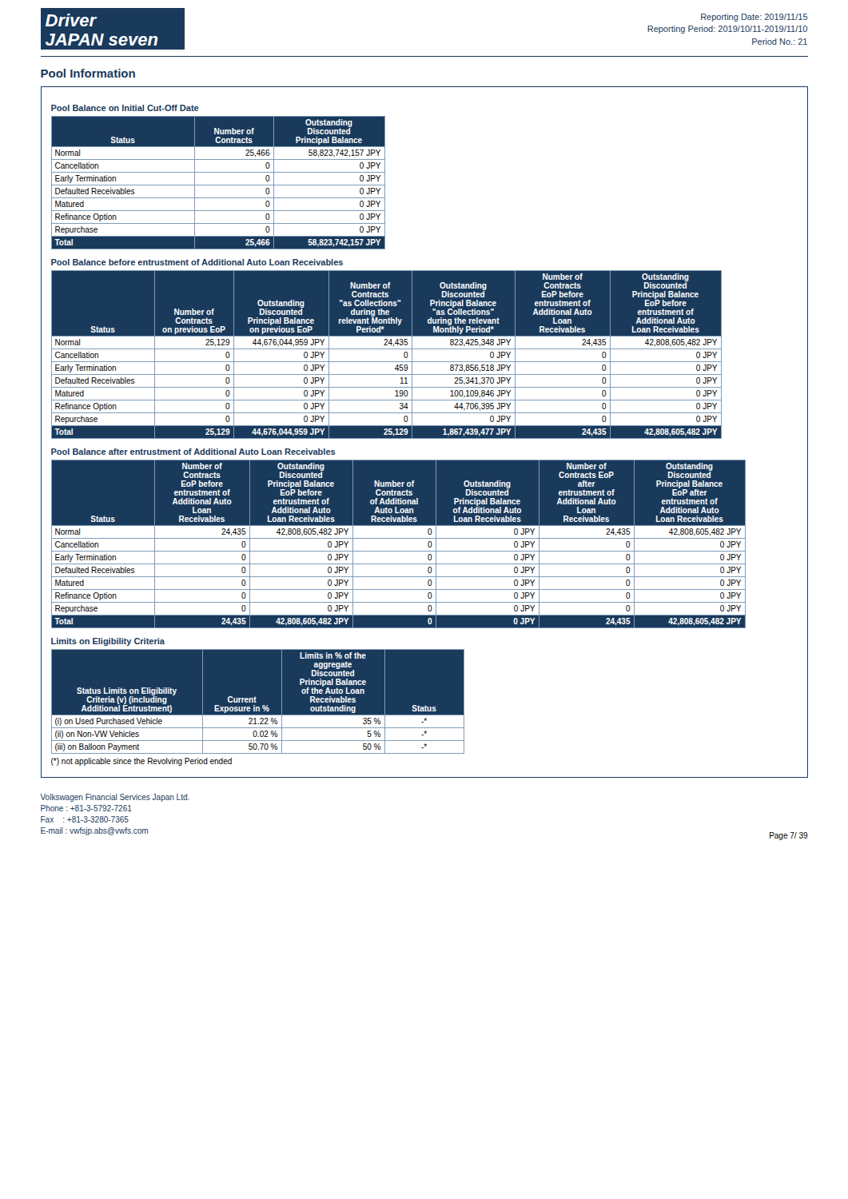Driver JAPAN seven
Reporting Date: 2019/11/15
Reporting Period: 2019/10/11-2019/11/10
Period No.: 21
Pool Information
Pool Balance on Initial Cut-Off Date
| Status | Number of Contracts | Outstanding Discounted Principal Balance |
| --- | --- | --- |
| Normal | 25,466 | 58,823,742,157 JPY |
| Cancellation | 0 | 0 JPY |
| Early Termination | 0 | 0 JPY |
| Defaulted Receivables | 0 | 0 JPY |
| Matured | 0 | 0 JPY |
| Refinance Option | 0 | 0 JPY |
| Repurchase | 0 | 0 JPY |
| Total | 25,466 | 58,823,742,157 JPY |
Pool Balance before entrustment of Additional Auto Loan Receivables
| Status | Number of Contracts on previous EoP | Outstanding Discounted Principal Balance on previous EoP | Number of Contracts "as Collections" during the relevant Monthly Period* | Outstanding Discounted Principal Balance "as Collections" during the relevant Monthly Period* | Number of Contracts EoP before entrustment of Additional Auto Loan Receivables | Outstanding Discounted Principal Balance EoP before entrustment of Additional Auto Loan Receivables |
| --- | --- | --- | --- | --- | --- | --- |
| Normal | 25,129 | 44,676,044,959 JPY | 24,435 | 823,425,348 JPY | 24,435 | 42,808,605,482 JPY |
| Cancellation | 0 | 0 JPY | 0 | 0 JPY | 0 | 0 JPY |
| Early Termination | 0 | 0 JPY | 459 | 873,856,518 JPY | 0 | 0 JPY |
| Defaulted Receivables | 0 | 0 JPY | 11 | 25,341,370 JPY | 0 | 0 JPY |
| Matured | 0 | 0 JPY | 190 | 100,109,846 JPY | 0 | 0 JPY |
| Refinance Option | 0 | 0 JPY | 34 | 44,706,395 JPY | 0 | 0 JPY |
| Repurchase | 0 | 0 JPY | 0 | 0 JPY | 0 | 0 JPY |
| Total | 25,129 | 44,676,044,959 JPY | 25,129 | 1,867,439,477 JPY | 24,435 | 42,808,605,482 JPY |
Pool Balance after entrustment of Additional Auto Loan Receivables
| Status | Number of Contracts EoP before entrustment of Additional Auto Loan Receivables | Outstanding Discounted Principal Balance EoP before entrustment of Additional Auto Loan Receivables | Number of Contracts of Additional Auto Loan Receivables | Outstanding Discounted Principal Balance of Additional Auto Loan Receivables | Number of Contracts EoP after entrustment of Additional Auto Loan Receivables | Outstanding Discounted Principal Balance EoP after entrustment of Additional Auto Loan Receivables |
| --- | --- | --- | --- | --- | --- | --- |
| Normal | 24,435 | 42,808,605,482 JPY | 0 | 0 JPY | 24,435 | 42,808,605,482 JPY |
| Cancellation | 0 | 0 JPY | 0 | 0 JPY | 0 | 0 JPY |
| Early Termination | 0 | 0 JPY | 0 | 0 JPY | 0 | 0 JPY |
| Defaulted Receivables | 0 | 0 JPY | 0 | 0 JPY | 0 | 0 JPY |
| Matured | 0 | 0 JPY | 0 | 0 JPY | 0 | 0 JPY |
| Refinance Option | 0 | 0 JPY | 0 | 0 JPY | 0 | 0 JPY |
| Repurchase | 0 | 0 JPY | 0 | 0 JPY | 0 | 0 JPY |
| Total | 24,435 | 42,808,605,482 JPY | 0 | 0 JPY | 24,435 | 42,808,605,482 JPY |
Limits on Eligibility Criteria
| Status Limits on Eligibility Criteria (v) (including Additional Entrustment) | Current Exposure in % | Limits in % of the aggregate Discounted Principal Balance of the Auto Loan Receivables outstanding | Status |
| --- | --- | --- | --- |
| (i) on Used Purchased Vehicle | 21.22 % | 35 % | -* |
| (ii) on Non-VW Vehicles | 0.02 % | 5 % | -* |
| (iii) on Balloon Payment | 50.70 % | 50 % | -* |
(*) not applicable since the Revolving Period ended
Volkswagen Financial Services Japan Ltd.
Phone : +81-3-5792-7261
Fax : +81-3-3280-7365
E-mail : vwfsjp.abs@vwfs.com
Page 7/ 39